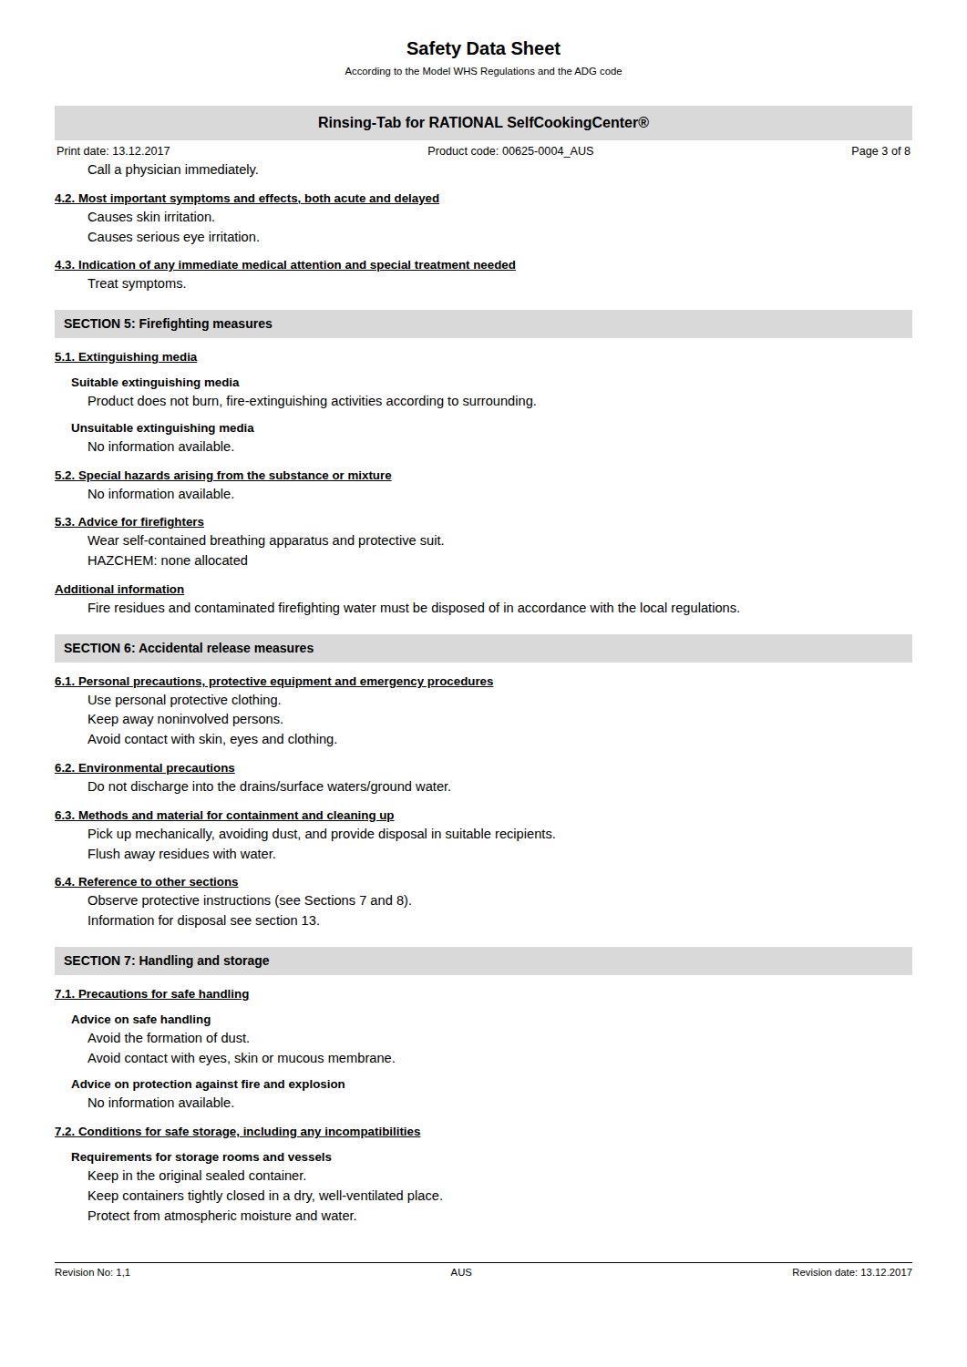Safety Data Sheet
According to the Model WHS Regulations and the ADG code
Rinsing-Tab for RATIONAL SelfCookingCenter®
Print date: 13.12.2017 Product code: 00625-0004_AUS Page 3 of 8
Call a physician immediately.
4.2. Most important symptoms and effects, both acute and delayed
Causes skin irritation.
Causes serious eye irritation.
4.3. Indication of any immediate medical attention and special treatment needed
Treat symptoms.
SECTION 5: Firefighting measures
5.1. Extinguishing media
Suitable extinguishing media
Product does not burn, fire-extinguishing activities according to surrounding.
Unsuitable extinguishing media
No information available.
5.2. Special hazards arising from the substance or mixture
No information available.
5.3. Advice for firefighters
Wear self-contained breathing apparatus and protective suit.
HAZCHEM: none allocated
Additional information
Fire residues and contaminated firefighting water must be disposed of in accordance with the local regulations.
SECTION 6: Accidental release measures
6.1. Personal precautions, protective equipment and emergency procedures
Use personal protective clothing.
Keep away noninvolved persons.
Avoid contact with skin, eyes and clothing.
6.2. Environmental precautions
Do not discharge into the drains/surface waters/ground water.
6.3. Methods and material for containment and cleaning up
Pick up mechanically, avoiding dust, and provide disposal in suitable recipients.
Flush away residues with water.
6.4. Reference to other sections
Observe protective instructions (see Sections 7 and 8).
Information for disposal see section 13.
SECTION 7: Handling and storage
7.1. Precautions for safe handling
Advice on safe handling
Avoid the formation of dust.
Avoid contact with eyes, skin or mucous membrane.
Advice on protection against fire and explosion
No information available.
7.2. Conditions for safe storage, including any incompatibilities
Requirements for storage rooms and vessels
Keep in the original sealed container.
Keep containers tightly closed in a dry, well-ventilated place.
Protect from atmospheric moisture and water.
Revision No: 1,1 AUS Revision date: 13.12.2017